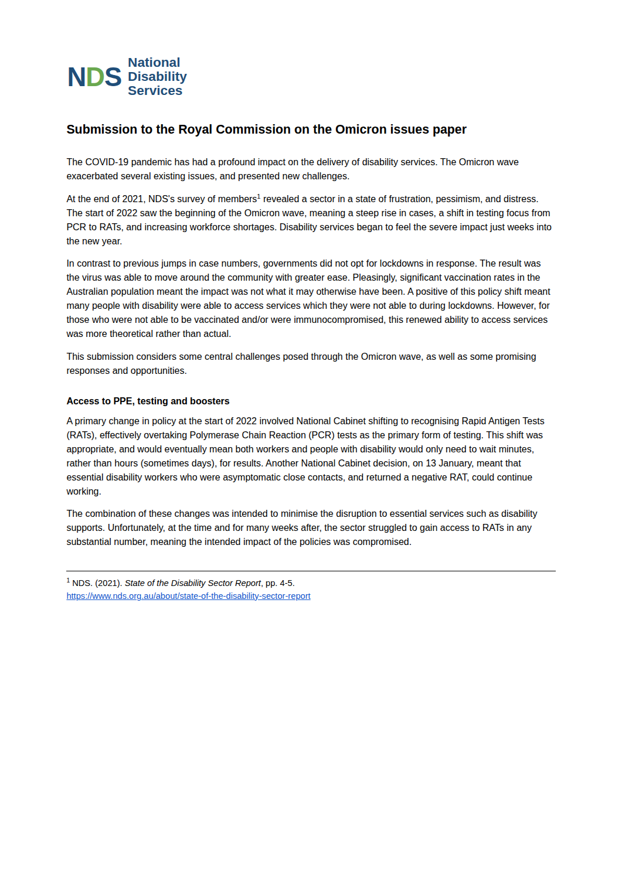| N D S | National Disability Services |
Submission to the Royal Commission on the Omicron issues paper
The COVID-19 pandemic has had a profound impact on the delivery of disability services. The Omicron wave exacerbated several existing issues, and presented new challenges.
At the end of 2021, NDS's survey of members1 revealed a sector in a state of frustration, pessimism, and distress. The start of 2022 saw the beginning of the Omicron wave, meaning a steep rise in cases, a shift in testing focus from PCR to RATs, and increasing workforce shortages. Disability services began to feel the severe impact just weeks into the new year.
In contrast to previous jumps in case numbers, governments did not opt for lockdowns in response. The result was the virus was able to move around the community with greater ease. Pleasingly, significant vaccination rates in the Australian population meant the impact was not what it may otherwise have been. A positive of this policy shift meant many people with disability were able to access services which they were not able to during lockdowns. However, for those who were not able to be vaccinated and/or were immunocompromised, this renewed ability to access services was more theoretical rather than actual.
This submission considers some central challenges posed through the Omicron wave, as well as some promising responses and opportunities.
Access to PPE, testing and boosters
A primary change in policy at the start of 2022 involved National Cabinet shifting to recognising Rapid Antigen Tests (RATs), effectively overtaking Polymerase Chain Reaction (PCR) tests as the primary form of testing. This shift was appropriate, and would eventually mean both workers and people with disability would only need to wait minutes, rather than hours (sometimes days), for results. Another National Cabinet decision, on 13 January, meant that essential disability workers who were asymptomatic close contacts, and returned a negative RAT, could continue working.
The combination of these changes was intended to minimise the disruption to essential services such as disability supports. Unfortunately, at the time and for many weeks after, the sector struggled to gain access to RATs in any substantial number, meaning the intended impact of the policies was compromised.
1 NDS. (2021). State of the Disability Sector Report, pp. 4-5.
https://www.nds.org.au/about/state-of-the-disability-sector-report